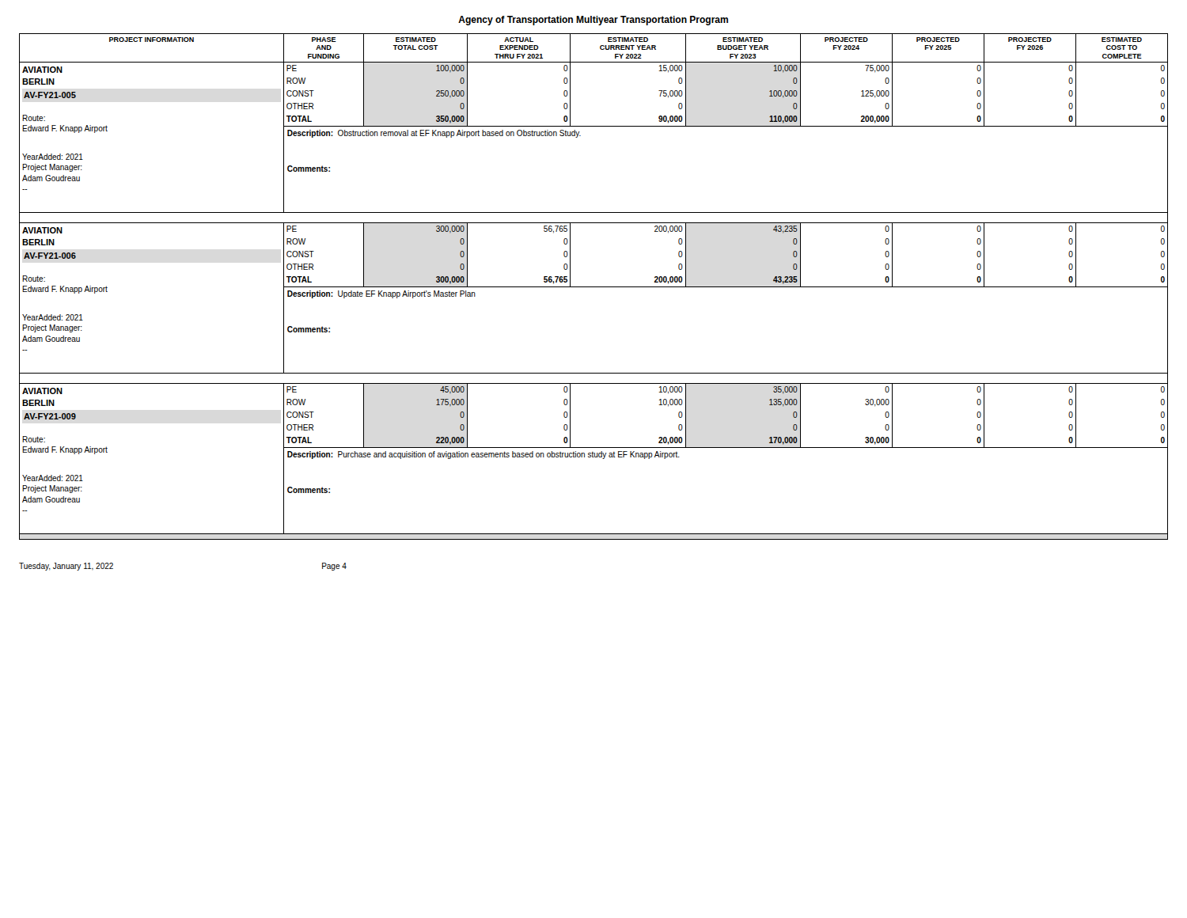Agency of Transportation Multiyear Transportation Program
| PROJECT INFORMATION | PHASE AND FUNDING | ESTIMATED TOTAL COST | ACTUAL EXPENDED THRU FY 2021 | ESTIMATED CURRENT YEAR FY 2022 | ESTIMATED BUDGET YEAR FY 2023 | PROJECTED FY 2024 | PROJECTED FY 2025 | PROJECTED FY 2026 | ESTIMATED COST TO COMPLETE |
| --- | --- | --- | --- | --- | --- | --- | --- | --- | --- |
| AVIATION BERLIN AV-FY21-005 Route: Edward F. Knapp Airport YearAdded: 2021 Project Manager: Adam Goudreau -- | PE ROW CONST OTHER TOTAL | 100,000 0 250,000 0 350,000 | 0 0 0 0 0 | 15,000 0 75,000 0 90,000 | 10,000 0 100,000 0 110,000 | 75,000 0 125,000 0 200,000 | 0 0 0 0 0 | 0 0 0 0 0 | 0 0 0 0 0 |
| Description: Obstruction removal at EF Knapp Airport based on Obstruction Study. Comments: |
| AVIATION BERLIN AV-FY21-006 Route: Edward F. Knapp Airport YearAdded: 2021 Project Manager: Adam Goudreau -- | PE ROW CONST OTHER TOTAL | 300,000 0 0 0 300,000 | 56,765 0 0 0 56,765 | 200,000 0 0 0 200,000 | 43,235 0 0 0 43,235 | 0 0 0 0 0 | 0 0 0 0 0 | 0 0 0 0 0 | 0 0 0 0 0 |
| Description: Update EF Knapp Airport's Master Plan Comments: |
| AVIATION BERLIN AV-FY21-009 Route: Edward F. Knapp Airport YearAdded: 2021 Project Manager: Adam Goudreau -- | PE ROW CONST OTHER TOTAL | 45,000 175,000 0 0 220,000 | 0 0 0 0 0 | 10,000 10,000 0 0 20,000 | 35,000 135,000 0 0 170,000 | 0 30,000 0 0 30,000 | 0 0 0 0 0 | 0 0 0 0 0 | 0 0 0 0 0 |
| Description: Purchase and acquisition of avigation easements based on obstruction study at EF Knapp Airport. Comments: |
Tuesday, January 11, 2022 Page 4